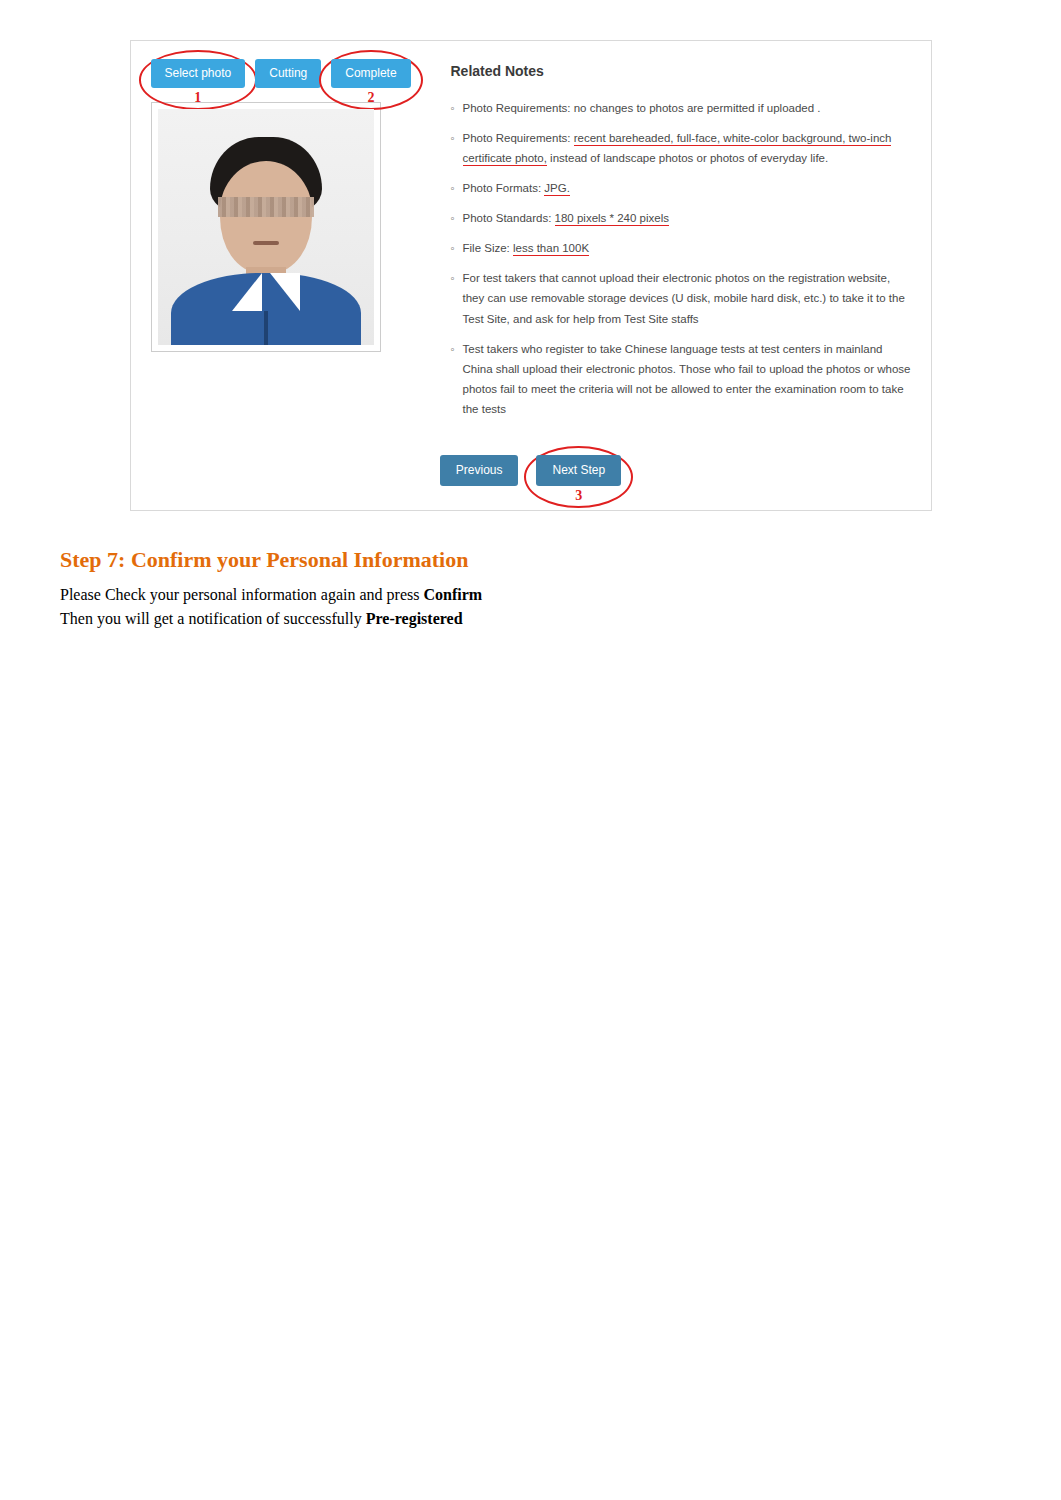Select photo 1 Cutting Complete 2
Related Notes
Photo Requirements: no changes to photos are permitted if uploaded .
Photo Requirements: recent bareheaded, full-face, white-color background, two-inch certificate photo, instead of landscape photos or photos of everyday life.
Photo Formats: JPG.
Photo Standards: 180 pixels * 240 pixels
File Size: less than 100K
For test takers that cannot upload their electronic photos on the registration website, they can use removable storage devices (U disk, mobile hard disk, etc.) to take it to the Test Site, and ask for help from Test Site staffs
Test takers who register to take Chinese language tests at test centers in mainland China shall upload their electronic photos. Those who fail to upload the photos or whose photos fail to meet the criteria will not be allowed to enter the examination room to take the tests
Previous Next Step 3
Step 7: Confirm your Personal Information
Please Check your personal information again and press Confirm
Then you will get a notification of successfully Pre-registered